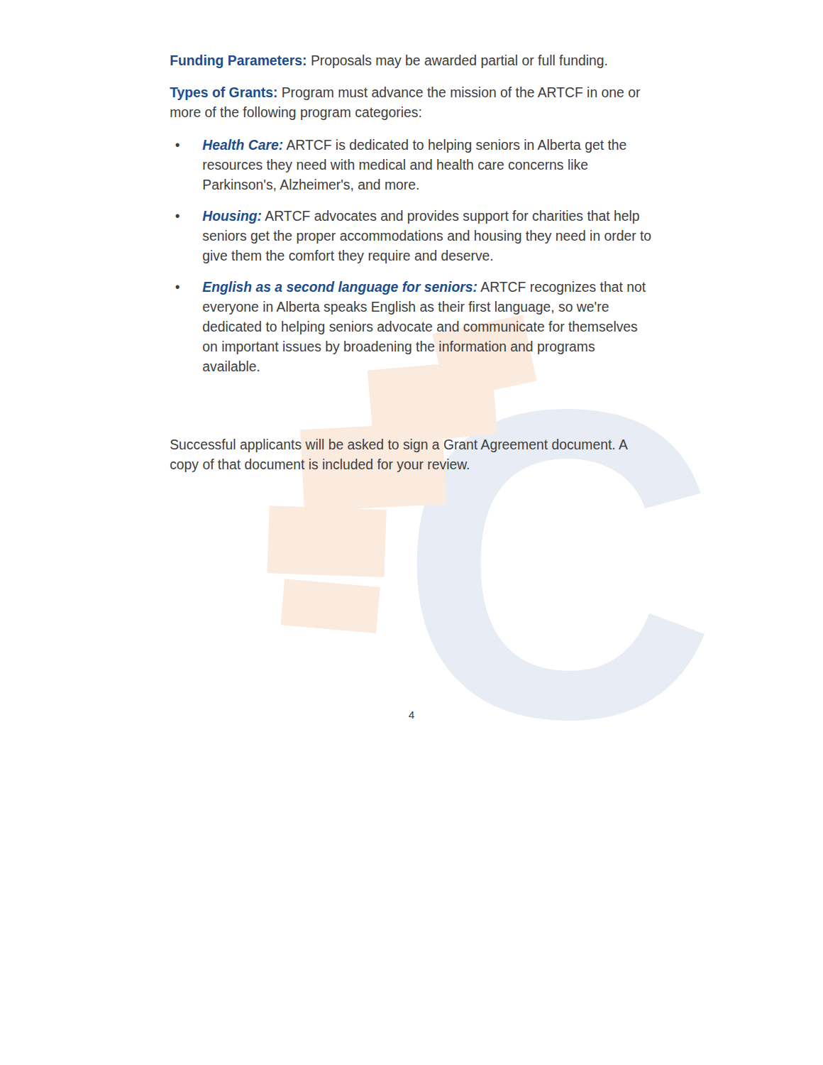C
Funding Parameters: Proposals may be awarded partial or full funding.
Types of Grants: Program must advance the mission of the ARTCF in one or more of the following program categories:
Health Care: ARTCF is dedicated to helping seniors in Alberta get the resources they need with medical and health care concerns like Parkinson's, Alzheimer's, and more.
Housing: ARTCF advocates and provides support for charities that help seniors get the proper accommodations and housing they need in order to give them the comfort they require and deserve.
English as a second language for seniors: ARTCF recognizes that not everyone in Alberta speaks English as their first language, so we're dedicated to helping seniors advocate and communicate for themselves on important issues by broadening the information and programs available.
Successful applicants will be asked to sign a Grant Agreement document. A copy of that document is included for your review.
4